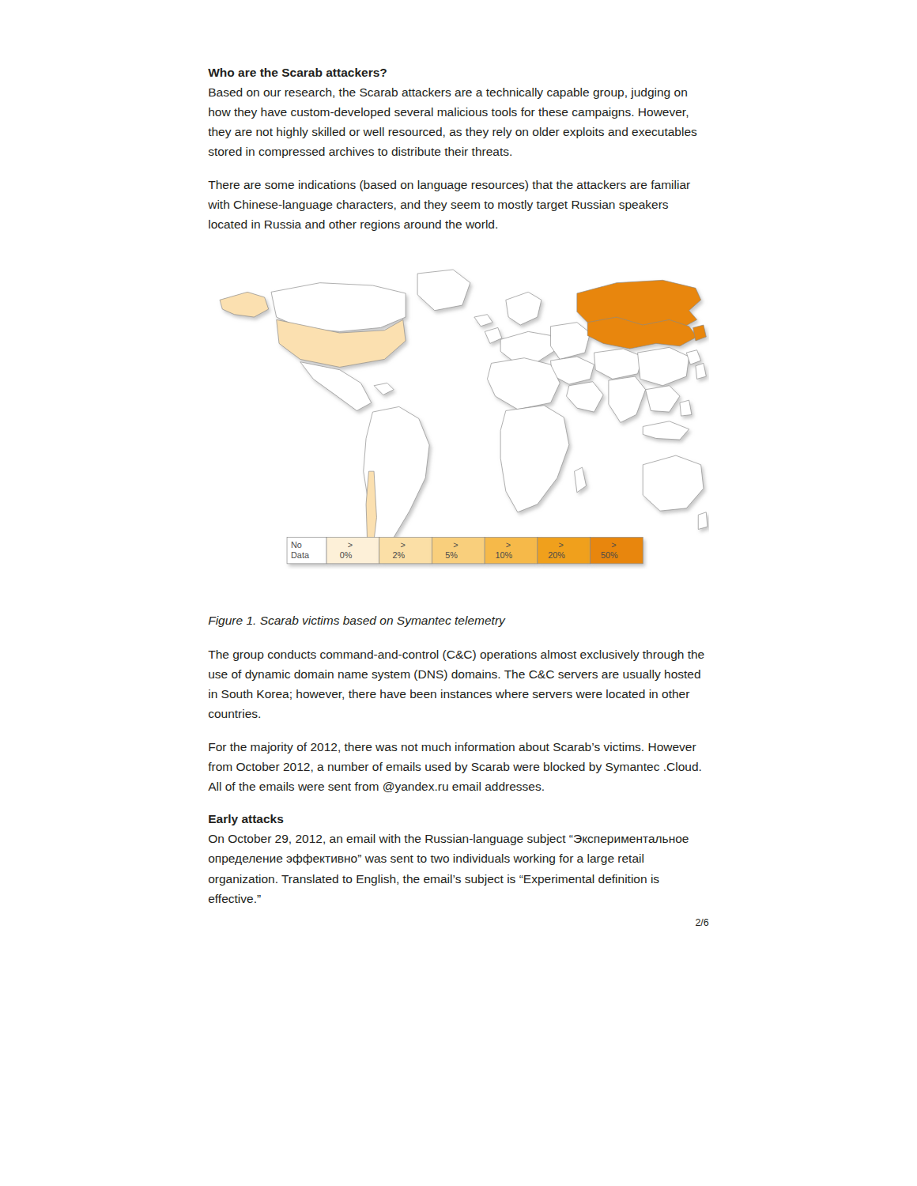Who are the Scarab attackers?
Based on our research, the Scarab attackers are a technically capable group, judging on how they have custom-developed several malicious tools for these campaigns. However, they are not highly skilled or well resourced, as they rely on older exploits and executables stored in compressed archives to distribute their threats.
There are some indications (based on language resources) that the attackers are familiar with Chinese-language characters, and they seem to mostly target Russian speakers located in Russia and other regions around the world.
No Data > 0% > 2% > 5% > 10% > 20% > 50%
Figure 1. Scarab victims based on Symantec telemetry
The group conducts command-and-control (C&C) operations almost exclusively through the use of dynamic domain name system (DNS) domains. The C&C servers are usually hosted in South Korea; however, there have been instances where servers were located in other countries.
For the majority of 2012, there was not much information about Scarab’s victims. However from October 2012, a number of emails used by Scarab were blocked by Symantec .Cloud. All of the emails were sent from @yandex.ru email addresses.
Early attacks
On October 29, 2012, an email with the Russian-language subject “Экспериментальное определение эффективно” was sent to two individuals working for a large retail organization. Translated to English, the email’s subject is “Experimental definition is effective.”
2/6